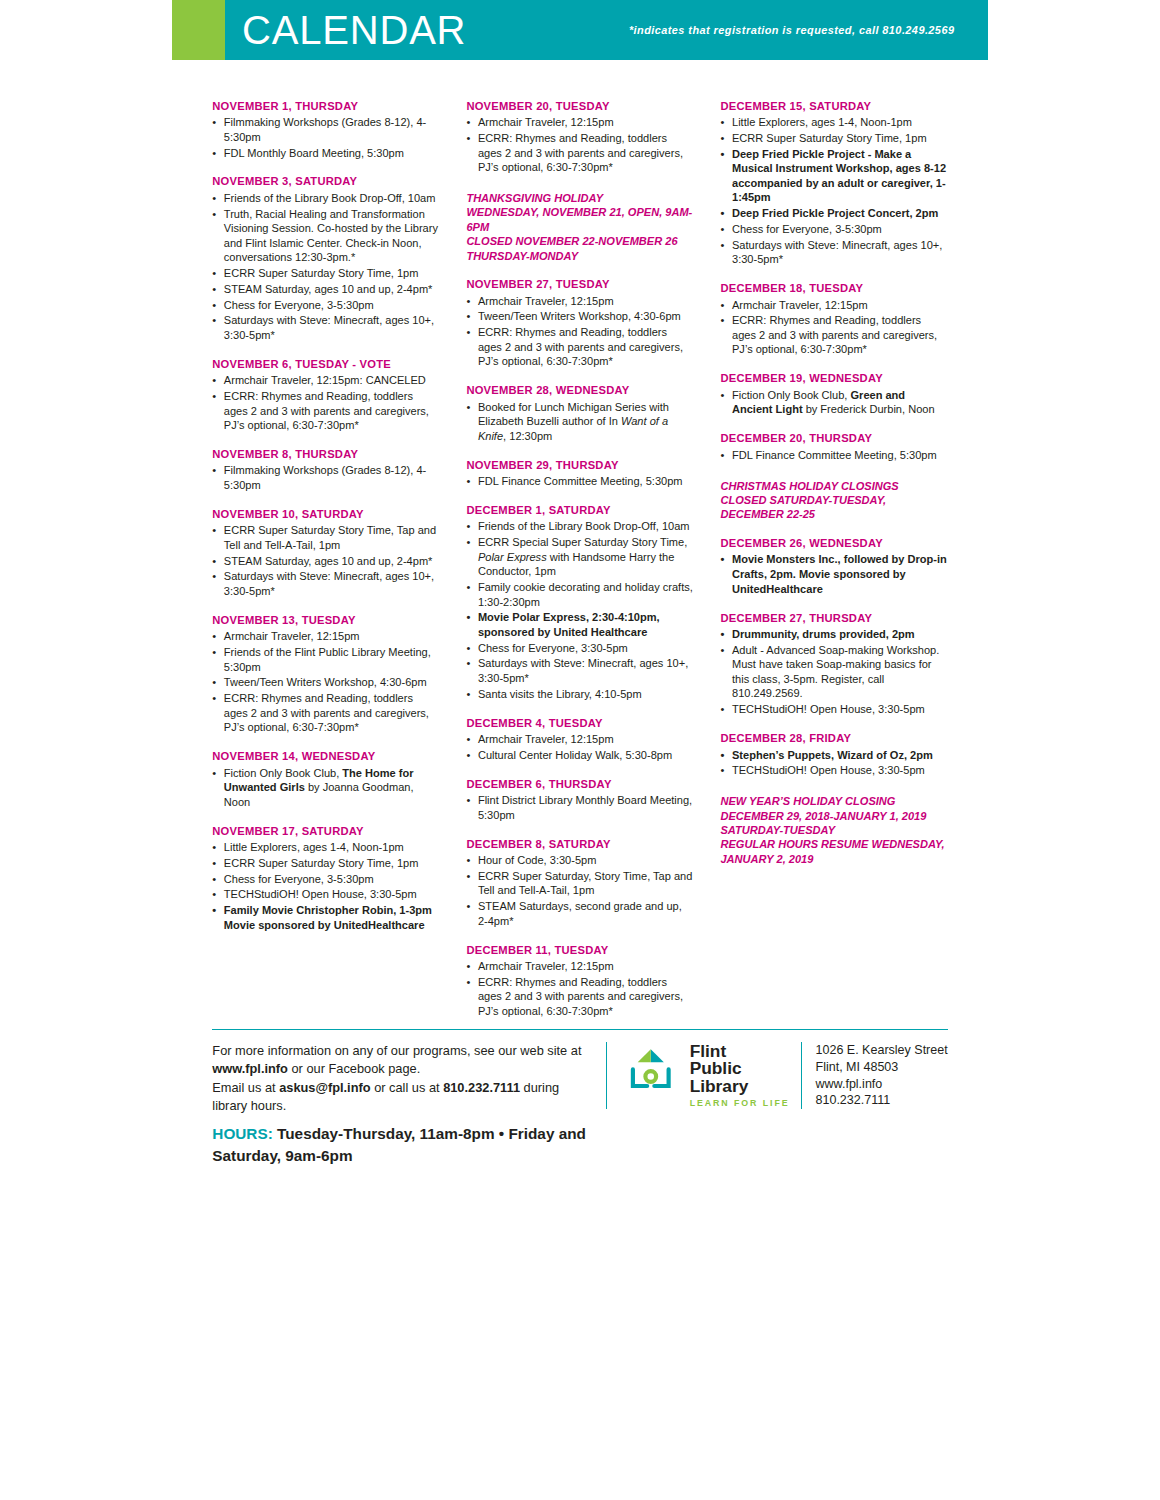CALENDAR
*indicates that registration is requested, call 810.249.2569
November 1, Thursday
Filmmaking Workshops (Grades 8-12), 4-5:30pm
FDL Monthly Board Meeting, 5:30pm
November 3, Saturday
Friends of the Library Book Drop-Off, 10am
Truth, Racial Healing and Transformation Visioning Session. Co-hosted by the Library and Flint Islamic Center. Check-in Noon, conversations 12:30-3pm.*
ECRR Super Saturday Story Time, 1pm
STEAM Saturday, ages 10 and up, 2-4pm*
Chess for Everyone, 3-5:30pm
Saturdays with Steve: Minecraft, ages 10+, 3:30-5pm*
November 6, Tuesday - Vote
Armchair Traveler, 12:15pm: CANCELED
ECRR: Rhymes and Reading, toddlers ages 2 and 3 with parents and caregivers, PJ’s optional, 6:30-7:30pm*
November 8, Thursday
Filmmaking Workshops (Grades 8-12), 4-5:30pm
November 10, Saturday
ECRR Super Saturday Story Time, Tap and Tell and Tell-A-Tail, 1pm
STEAM Saturday, ages 10 and up, 2-4pm*
Saturdays with Steve: Minecraft, ages 10+, 3:30-5pm*
November 13, Tuesday
Armchair Traveler, 12:15pm
Friends of the Flint Public Library Meeting, 5:30pm
Tween/Teen Writers Workshop, 4:30-6pm
ECRR: Rhymes and Reading, toddlers ages 2 and 3 with parents and caregivers, PJ’s optional, 6:30-7:30pm*
November 14, Wednesday
Fiction Only Book Club, The Home for Unwanted Girls by Joanna Goodman, Noon
November 17, Saturday
Little Explorers, ages 1-4, Noon-1pm
ECRR Super Saturday Story Time, 1pm
Chess for Everyone, 3-5:30pm
TECHStudiOH! Open House, 3:30-5pm
Family Movie Christopher Robin, 1-3pm Movie sponsored by UnitedHealthcare
November 20, Tuesday
Armchair Traveler, 12:15pm
ECRR: Rhymes and Reading, toddlers ages 2 and 3 with parents and caregivers, PJ’s optional, 6:30-7:30pm*
Thanksgiving Holiday
Wednesday, November 21, Open, 9am-6pm
Closed November 22-November 26
Thursday-Monday
November 27, Tuesday
Armchair Traveler, 12:15pm
Tween/Teen Writers Workshop, 4:30-6pm
ECRR: Rhymes and Reading, toddlers ages 2 and 3 with parents and caregivers, PJ’s optional, 6:30-7:30pm*
November 28, Wednesday
Booked for Lunch Michigan Series with Elizabeth Buzelli author of In Want of a Knife, 12:30pm
November 29, Thursday
FDL Finance Committee Meeting, 5:30pm
December 1, Saturday
Friends of the Library Book Drop-Off, 10am
ECRR Special Super Saturday Story Time, Polar Express with Handsome Harry the Conductor, 1pm
Family cookie decorating and holiday crafts, 1:30-2:30pm
Movie Polar Express, 2:30-4:10pm, sponsored by United Healthcare
Chess for Everyone, 3:30-5pm
Saturdays with Steve: Minecraft, ages 10+, 3:30-5pm*
Santa visits the Library, 4:10-5pm
December 4, Tuesday
Armchair Traveler, 12:15pm
Cultural Center Holiday Walk, 5:30-8pm
December 6, Thursday
Flint District Library Monthly Board Meeting, 5:30pm
December 8, Saturday
Hour of Code, 3:30-5pm
ECRR Super Saturday, Story Time, Tap and Tell and Tell-A-Tail, 1pm
STEAM Saturdays, second grade and up, 2-4pm*
December 11, Tuesday
Armchair Traveler, 12:15pm
ECRR: Rhymes and Reading, toddlers ages 2 and 3 with parents and caregivers, PJ’s optional, 6:30-7:30pm*
December 15, Saturday
Little Explorers, ages 1-4, Noon-1pm
ECRR Super Saturday Story Time, 1pm
Deep Fried Pickle Project - Make a Musical Instrument Workshop, ages 8-12 accompanied by an adult or caregiver, 1-1:45pm
Deep Fried Pickle Project Concert, 2pm
Chess for Everyone, 3-5:30pm
Saturdays with Steve: Minecraft, ages 10+, 3:30-5pm*
December 18, Tuesday
Armchair Traveler, 12:15pm
ECRR: Rhymes and Reading, toddlers ages 2 and 3 with parents and caregivers, PJ’s optional, 6:30-7:30pm*
December 19, Wednesday
Fiction Only Book Club, Green and Ancient Light by Frederick Durbin, Noon
December 20, Thursday
FDL Finance Committee Meeting, 5:30pm
Christmas Holiday Closings
Closed Saturday-Tuesday,
December 22-25
December 26, Wednesday
Movie Monsters Inc., followed by Drop-in Crafts, 2pm. Movie sponsored by UnitedHealthcare
December 27, Thursday
Drummunity, drums provided, 2pm
Adult - Advanced Soap-making Workshop. Must have taken Soap-making basics for this class, 3-5pm. Register, call 810.249.2569.
TECHStudiOH! Open House, 3:30-5pm
December 28, Friday
Stephen’s Puppets, Wizard of Oz, 2pm
TECHStudiOH! Open House, 3:30-5pm
New Year’s Holiday Closing
December 29, 2018-January 1, 2019
Saturday-Tuesday
Regular Hours Resume Wednesday,
January 2, 2019
For more information on any of our programs, see our web site at www.fpl.info or our Facebook page.
Email us at askus@fpl.info or call us at 810.232.7111 during library hours. HOURS: Tuesday-Thursday, 11am-8pm • Friday and Saturday, 9am-6pm
Flint
Public
Library
LEARN FOR LIFE
1026 E. Kearsley Street
Flint, MI 48503
www.fpl.info
810.232.7111